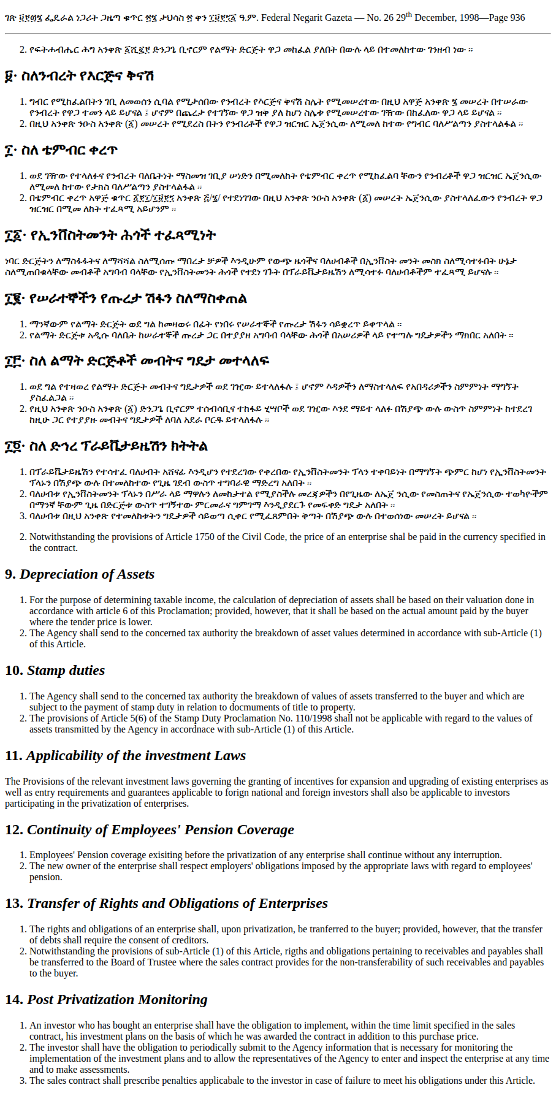ገጽ ፱፻፴፮ ፌዴራል ነጋሪት ጋዜጣ ቁጥር ፳፮ ታህሳስ ፳ ቀን ፲፱፻፺፩ ዓ.ም. Federal Negarit Gazeta — No. 26 29th December, 1998—Page 936
የፍትሐብሔር ሕግ አንቀጽ ፩ሺ፯፻ ድንጋጌ ቢኖርም የልማት ድርጅት ዋጋ መከፈል ያለበት በውሉ ላይ በተመለከተው ገንዘብ ነው ።
፱· ስለንብረት የእርጅና ቅናሽ
ግብር የሚከፈልበትን ገቢ ለመወሰን ሲባል የሚታሰበው የንብረት የእርጅና ቅናሽ ስሌት የሚመሠረተው በዚህ አዋጅ አንቀጽ ፮ መሠረት በተሠራው የንብረት የዋጋ ተመን ላይ ይሆናል ፤ ሆኖም በጨረታ የተገኘው ዋጋ ዝቅ ያለ ከሆነ ስሌቱ የሚመሠረተው ገዥው በከፈለው ዋጋ ላይ ይሆናል ።
በዚህ አንቀጽ ንዑስ አንቀጽ (፩) መሠረት የሚደረስ በትን የንብረቶች የዋጋ ዝርዝር ኤጀንሲው ለሚመለ ከተው የግብር ባለሥልጣን ያስተላልፋል ።
፲· ስለ ቴምብር ቀረጥ
ወደ ገዥው የተላለፉና የንብረት ባለቤትነት ማስመዝ ገቢያ ሠነድን በሚመለከት የቴምብር ቀረጥ የሚከፈልባ ቸውን የንብረቶች ዋጋ ዝርዝር ኤጀንሲው ለሚመለ ከተው የታክስ ባለሥልጣን ያስተላልፋል ።
በቴምብር ቀረጥ አዋጅ ቁጥር ፩፻፲/፲፱፻፺ አንቀጽ ፭/፮/ የተደነገገው በዚህ አንቀጽ ንዑስ አንቀጽ (፩) መሠረት ኤጀንሲው ያስተላለፈውን የንብረት ዋጋ ዝርዝር በሚመ ለከት ተፈጻሚ አይሆንም ።
፲፩· የኢንቨስትመንት ሕጎች ተፈጻሚነት
ነባር ድርጅትን ለማስፋፋትና ለማሻሻል ስለሚሰጡ ማበረታ ቻዎች እንዲሁም የውጭ ዜጎችና ባለሀብቶች በኢንቨስት መንት መስክ ስለሚሳተፉበት ሁኔታ ስለሚጠበቁላቸው መብቶች አግባብ ባላቸው የኢንቨስትመንት ሕጎች የተደነ ገጉት በፕራይቬታይዜሽን ለሚሳተፉ ባለሀብቶችም ተፈጻሚ ይሆናሉ ።
፲፪· የሠራተኞችን የጡረታ ሽፋን ስለማስቀጠል
ማንኛውም የልማት ድርጅት ወደ ግል ከመዛወሩ በፊት የነበሩ የሠራተኞች የጡረታ ሽፋን ሳይቋረጥ ይቀጥላል ።
የልማት ድርጅቱ አዲሱ ባለቤት ከሠራተኞች ጡረታ ጋር በተያያዘ አግባብ ባላቸው ሕጎች በአሠሪዎች ላይ የተጣሉ ግዴታዎችን ማክበር አለበት ።
፲፫· ስለ ልማት ድርጅቶች መብትና ግዴታ መተላለፍ
ወደ ግል የተዛወረ የልማት ድርጅት መብትና ግዴታዎች ወደ ገዢው ይተላለፋሉ ፤ ሆኖም እዳዎችን ለማስተላለፍ የአበዳሪዎችን ስምምነት ማግኘት ያስፈልጋል ።
የዚህ አንቀጽ ንዑስ አንቀጽ (፩) ድንጋጌ ቢኖርም ተሰብሳቢና ተከፋይ ሂሣቦች ወደ ገዢው እንደ ማይተ ላለፉ በሽያጭ ውሉ ውስጥ ስምምነት ከተደረገ ከዚሁ ጋር የተያያዙ መብትና ግዴታዎች ለባለ አደራ ቦርዱ ይተላለፋሉ ።
፲፬· ስለ ድኅረ ፕራይቬታይዜሽን ክትትል
በፕራይቬታይዜሽን የተሳተፈ ባለሀብት አሸናፊ እንዲሆን የተደረገው የቀረበው የኢንቨስትመንት ፕላን ተቀባይነት በማግኘት ጭምር ከሆነ የኢንቨስትመንት ፕላኑን በሽያጭ ውሉ በተመለከተው የጊዜ ገደብ ውስጥ ተግባራዊ ማድረግ አለበት ።
ባለሀብቱ የኢንቨስትመንት ፕላኑን በሥራ ላይ ማዋሉን ለመከታተል የሚያስችሉ መረጃዎችን በየጊዜው ለኤጀ ንሲው የመስጠትና የኤጀንሲው ተወካዮችም በማንኛ ቸውም ጊዜ በድርጅቱ ውስጥ ተገኝተው ምርመራና ግምገማ እንዲያደርጉ የመፍቀድ ግዴታ አለበት ።
ባለሀብቱ በዚህ አንቀጽ የተመለከቱትን ግዴታዎች ሳይወጣ ሲቀር የሚፈጸምበት ቅጣት በሽያጭ ውሉ በተወሰነው መሠረት ይሆናል ።
Notwithstanding the provisions of Article 1750 of the Civil Code, the price of an enterprise shal be paid in the currency specified in the contract.
9. Depreciation of Assets
For the purpose of determining taxable income, the calculation of depreciation of assets shall be based on their valuation done in accordance with article 6 of this Proclamation; provided, however, that it shall be based on the actual amount paid by the buyer where the tender price is lower.
The Agency shall send to the concerned tax authority the breakdown of asset values determined in accordance with sub-Article (1) of this Article.
10. Stamp duties
The Agency shall send to the concerned tax authority the breakdown of values of assets transferred to the buyer and which are subject to the payment of stamp duty in relation to docmuments of title to property.
The provisions of Article 5(6) of the Stamp Duty Proclamation No. 110/1998 shall not be applicable with regard to the values of assets transmitted by the Agency in accordnace with sub-Article (1) of this Article.
11. Applicability of the investment Laws
The Provisions of the relevant investment laws governing the granting of incentives for expansion and upgrading of existing enterprises as well as entry requirements and guarantees applicable to forign national and foreign investors shall also be applicable to investors participating in the privatization of enterprises.
12. Continuity of Employees' Pension Coverage
Employees' Pension coverage exisiting before the privatization of any enterprise shall continue without any interruption.
The new owner of the enterprise shall respect employers' obligations imposed by the appropriate laws with regard to employees' pension.
13. Transfer of Rights and Obligations of Enterprises
The rights and obligations of an enterprise shall, upon privatization, be tranferred to the buyer; provided, however, that the transfer of debts shall require the consent of creditors.
Notwithstanding the provisions of sub-Article (1) of this Article, rigths and obligations pertaining to receivables and payables shall be transferred to the Board of Trustee where the sales contract provides for the non-transferability of such receivables and payables to the buyer.
14. Post Privatization Monitoring
An investor who has bought an enterprise shall have the obligation to implement, within the time limit specified in the sales contract, his investment plans on the basis of which he was awarded the contract in addition to this purchase price.
The investor shall have the obligation to periodically submit to the Agency information that is necessary for monitoring the implementation of the investment plans and to allow the representatives of the Agency to enter and inspect the enterprise at any time and to make assessments.
The sales contract shall prescribe penalties applicabale to the investor in case of failure to meet his obligations under this Article.